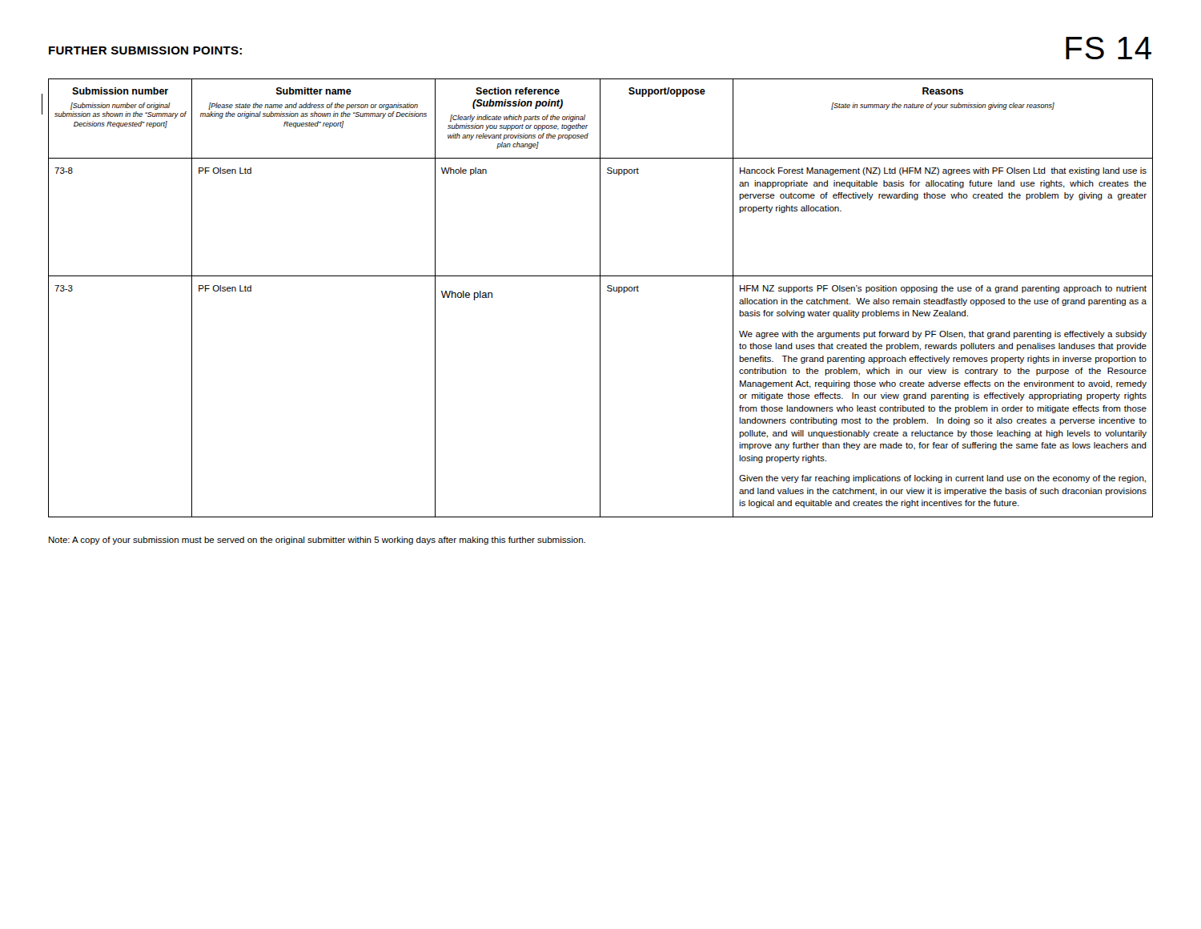FURTHER SUBMISSION POINTS:
FS 14
| Submission number [Submission number of original submission as shown in the “Summary of Decisions Requested” report] | Submitter name [Please state the name and address of the person or organisation making the original submission as shown in the “Summary of Decisions Requested” report] | Section reference (Submission point) [Clearly indicate which parts of the original submission you support or oppose, together with any relevant provisions of the proposed plan change] | Support/oppose | Reasons [State in summary the nature of your submission giving clear reasons] |
| --- | --- | --- | --- | --- |
| 73-8 | PF Olsen Ltd | Whole plan | Support | Hancock Forest Management (NZ) Ltd (HFM NZ) agrees with PF Olsen Ltd that existing land use is an inappropriate and inequitable basis for allocating future land use rights, which creates the perverse outcome of effectively rewarding those who created the problem by giving a greater property rights allocation. |
| 73-3 | PF Olsen Ltd | Whole plan | Support | HFM NZ supports PF Olsen’s position opposing the use of a grand parenting approach to nutrient allocation in the catchment. We also remain steadfastly opposed to the use of grand parenting as a basis for solving water quality problems in New Zealand. We agree with the arguments put forward by PF Olsen, that grand parenting is effectively a subsidy to those land uses that created the problem, rewards polluters and penalises landuses that provide benefits. The grand parenting approach effectively removes property rights in inverse proportion to contribution to the problem, which in our view is contrary to the purpose of the Resource Management Act, requiring those who create adverse effects on the environment to avoid, remedy or mitigate those effects. In our view grand parenting is effectively appropriating property rights from those landowners who least contributed to the problem in order to mitigate effects from those landowners contributing most to the problem. In doing so it also creates a perverse incentive to pollute, and will unquestionably create a reluctance by those leaching at high levels to voluntarily improve any further than they are made to, for fear of suffering the same fate as lows leachers and losing property rights. Given the very far reaching implications of locking in current land use on the economy of the region, and land values in the catchment, in our view it is imperative the basis of such draconian provisions is logical and equitable and creates the right incentives for the future. |
Note: A copy of your submission must be served on the original submitter within 5 working days after making this further submission.